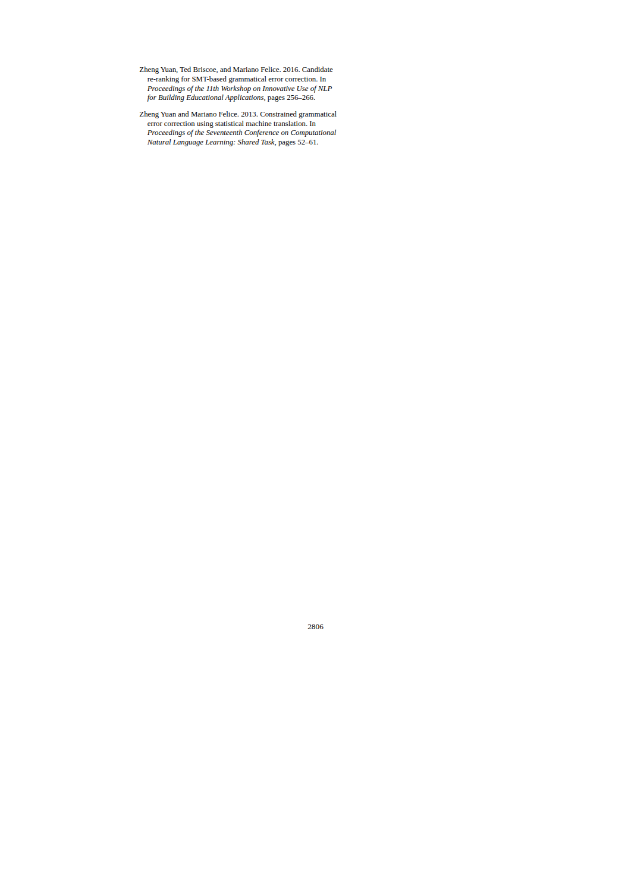Zheng Yuan, Ted Briscoe, and Mariano Felice. 2016. Candidate re-ranking for SMT-based grammatical error correction. In Proceedings of the 11th Workshop on Innovative Use of NLP for Building Educational Applications, pages 256–266.
Zheng Yuan and Mariano Felice. 2013. Constrained grammatical error correction using statistical machine translation. In Proceedings of the Seventeenth Conference on Computational Natural Language Learning: Shared Task, pages 52–61.
2806